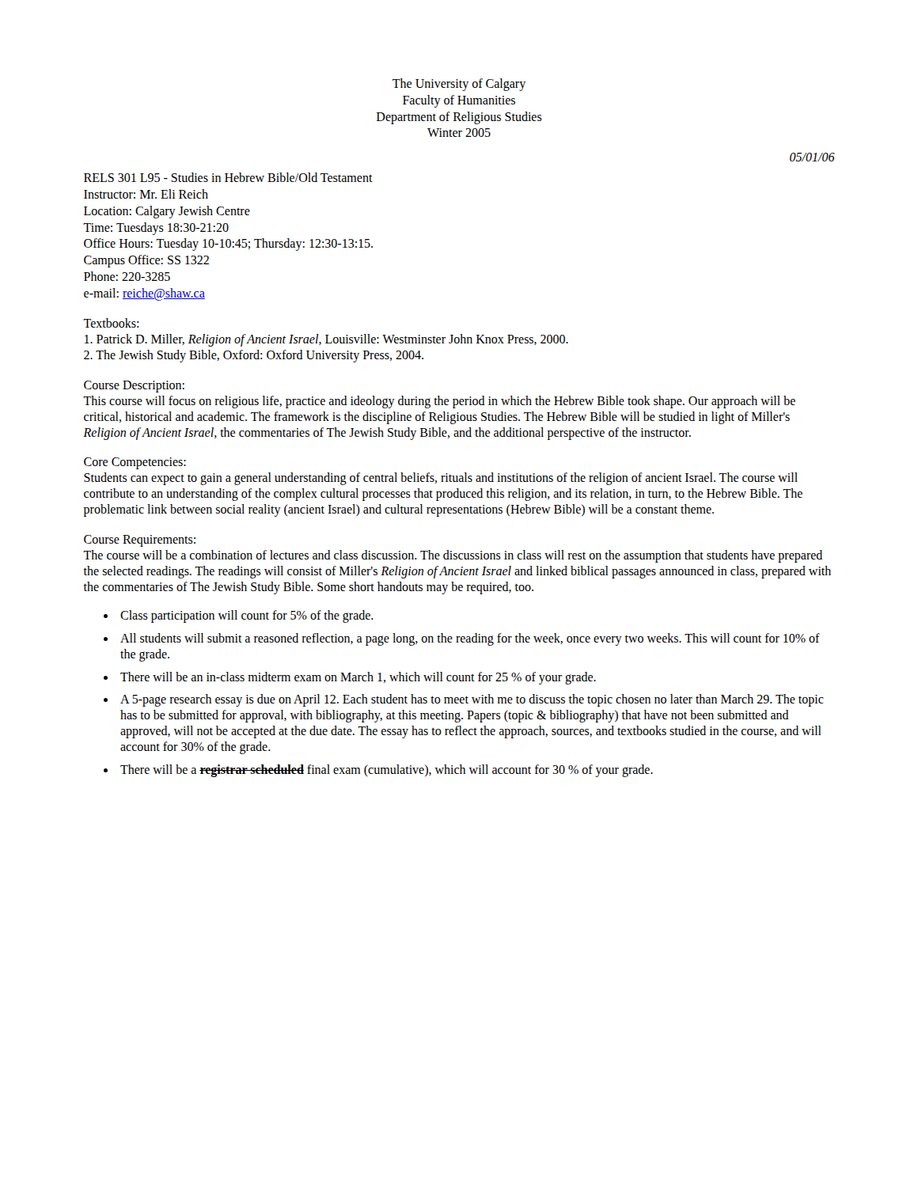The University of Calgary
Faculty of Humanities
Department of Religious Studies
Winter 2005
05/01/06
RELS 301 L95 - Studies in Hebrew Bible/Old Testament
Instructor: Mr. Eli Reich
Location: Calgary Jewish Centre
Time: Tuesdays 18:30-21:20
Office Hours: Tuesday 10-10:45; Thursday: 12:30-13:15.
Campus Office: SS 1322
Phone: 220-3285
e-mail: reiche@shaw.ca
Textbooks:
1. Patrick D. Miller, Religion of Ancient Israel, Louisville: Westminster John Knox Press, 2000.
2. The Jewish Study Bible, Oxford: Oxford University Press, 2004.
Course Description:
This course will focus on religious life, practice and ideology during the period in which the Hebrew Bible took shape. Our approach will be critical, historical and academic. The framework is the discipline of Religious Studies. The Hebrew Bible will be studied in light of Miller's Religion of Ancient Israel, the commentaries of The Jewish Study Bible, and the additional perspective of the instructor.
Core Competencies:
Students can expect to gain a general understanding of central beliefs, rituals and institutions of the religion of ancient Israel. The course will contribute to an understanding of the complex cultural processes that produced this religion, and its relation, in turn, to the Hebrew Bible. The problematic link between social reality (ancient Israel) and cultural representations (Hebrew Bible) will be a constant theme.
Course Requirements:
The course will be a combination of lectures and class discussion. The discussions in class will rest on the assumption that students have prepared the selected readings. The readings will consist of Miller's Religion of Ancient Israel and linked biblical passages announced in class, prepared with the commentaries of The Jewish Study Bible. Some short handouts may be required, too.
Class participation will count for 5% of the grade.
All students will submit a reasoned reflection, a page long, on the reading for the week, once every two weeks. This will count for 10% of the grade.
There will be an in-class midterm exam on March 1, which will count for 25 % of your grade.
A 5-page research essay is due on April 12. Each student has to meet with me to discuss the topic chosen no later than March 29. The topic has to be submitted for approval, with bibliography, at this meeting. Papers (topic & bibliography) that have not been submitted and approved, will not be accepted at the due date. The essay has to reflect the approach, sources, and textbooks studied in the course, and will account for 30% of the grade.
There will be a registrar scheduled final exam (cumulative), which will account for 30 % of your grade.